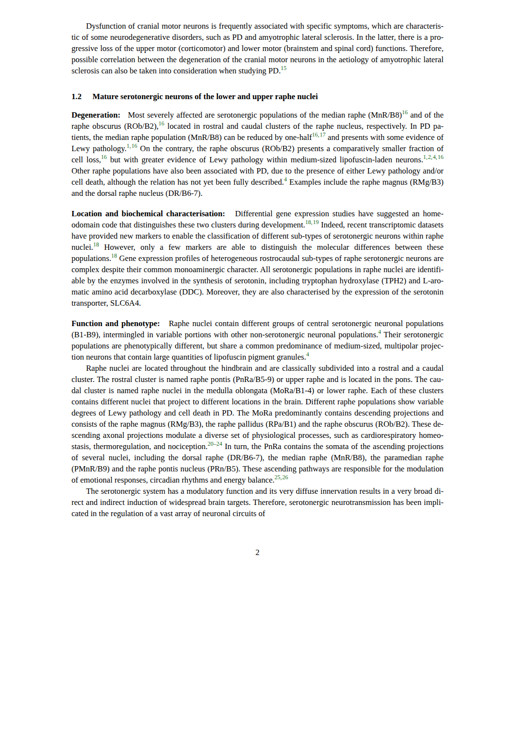Dysfunction of cranial motor neurons is frequently associated with specific symptoms, which are characteristic of some neurodegenerative disorders, such as PD and amyotrophic lateral sclerosis. In the latter, there is a progressive loss of the upper motor (corticomotor) and lower motor (brainstem and spinal cord) functions. Therefore, possible correlation between the degeneration of the cranial motor neurons in the aetiology of amyotrophic lateral sclerosis can also be taken into consideration when studying PD.15
1.2 Mature serotonergic neurons of the lower and upper raphe nuclei
Degeneration: Most severely affected are serotonergic populations of the median raphe (MnR/B8)16 and of the raphe obscurus (ROb/B2),16 located in rostral and caudal clusters of the raphe nucleus, respectively. In PD patients, the median raphe population (MnR/B8) can be reduced by one-half16, 17 and presents with some evidence of Lewy pathology.1, 16 On the contrary, the raphe obscurus (ROb/B2) presents a comparatively smaller fraction of cell loss,16 but with greater evidence of Lewy pathology within medium-sized lipofuscin-laden neurons.1, 2, 4, 16 Other raphe populations have also been associated with PD, due to the presence of either Lewy pathology and/or cell death, although the relation has not yet been fully described.4 Examples include the raphe magnus (RMg/B3) and the dorsal raphe nucleus (DR/B6-7).
Location and biochemical characterisation: Differential gene expression studies have suggested an homeodomain code that distinguishes these two clusters during development.18, 19 Indeed, recent transcriptomic datasets have provided new markers to enable the classification of different sub-types of serotonergic neurons within raphe nuclei.18 However, only a few markers are able to distinguish the molecular differences between these populations.18 Gene expression profiles of heterogeneous rostrocaudal sub-types of raphe serotonergic neurons are complex despite their common monoaminergic character. All serotonergic populations in raphe nuclei are identifiable by the enzymes involved in the synthesis of serotonin, including tryptophan hydroxylase (TPH2) and L-aromatic amino acid decarboxylase (DDC). Moreover, they are also characterised by the expression of the serotonin transporter, SLC6A4.
Function and phenotype: Raphe nuclei contain different groups of central serotonergic neuronal populations (B1-B9), intermingled in variable portions with other non-serotonergic neuronal populations.4 Their serotonergic populations are phenotypically different, but share a common predominance of medium-sized, multipolar projection neurons that contain large quantities of lipofuscin pigment granules.4
Raphe nuclei are located throughout the hindbrain and are classically subdivided into a rostral and a caudal cluster. The rostral cluster is named raphe pontis (PnRa/B5-9) or upper raphe and is located in the pons. The caudal cluster is named raphe nuclei in the medulla oblongata (MoRa/B1-4) or lower raphe. Each of these clusters contains different nuclei that project to different locations in the brain. Different raphe populations show variable degrees of Lewy pathology and cell death in PD. The MoRa predominantly contains descending projections and consists of the raphe magnus (RMg/B3), the raphe pallidus (RPa/B1) and the raphe obscurus (ROb/B2). These descending axonal projections modulate a diverse set of physiological processes, such as cardiorespiratory homeostasis, thermoregulation, and nociception.20–24 In turn, the PnRa contains the somata of the ascending projections of several nuclei, including the dorsal raphe (DR/B6-7), the median raphe (MnR/B8), the paramedian raphe (PMnR/B9) and the raphe pontis nucleus (PRn/B5). These ascending pathways are responsible for the modulation of emotional responses, circadian rhythms and energy balance.25, 26
The serotonergic system has a modulatory function and its very diffuse innervation results in a very broad direct and indirect induction of widespread brain targets. Therefore, serotonergic neurotransmission has been implicated in the regulation of a vast array of neuronal circuits of
2